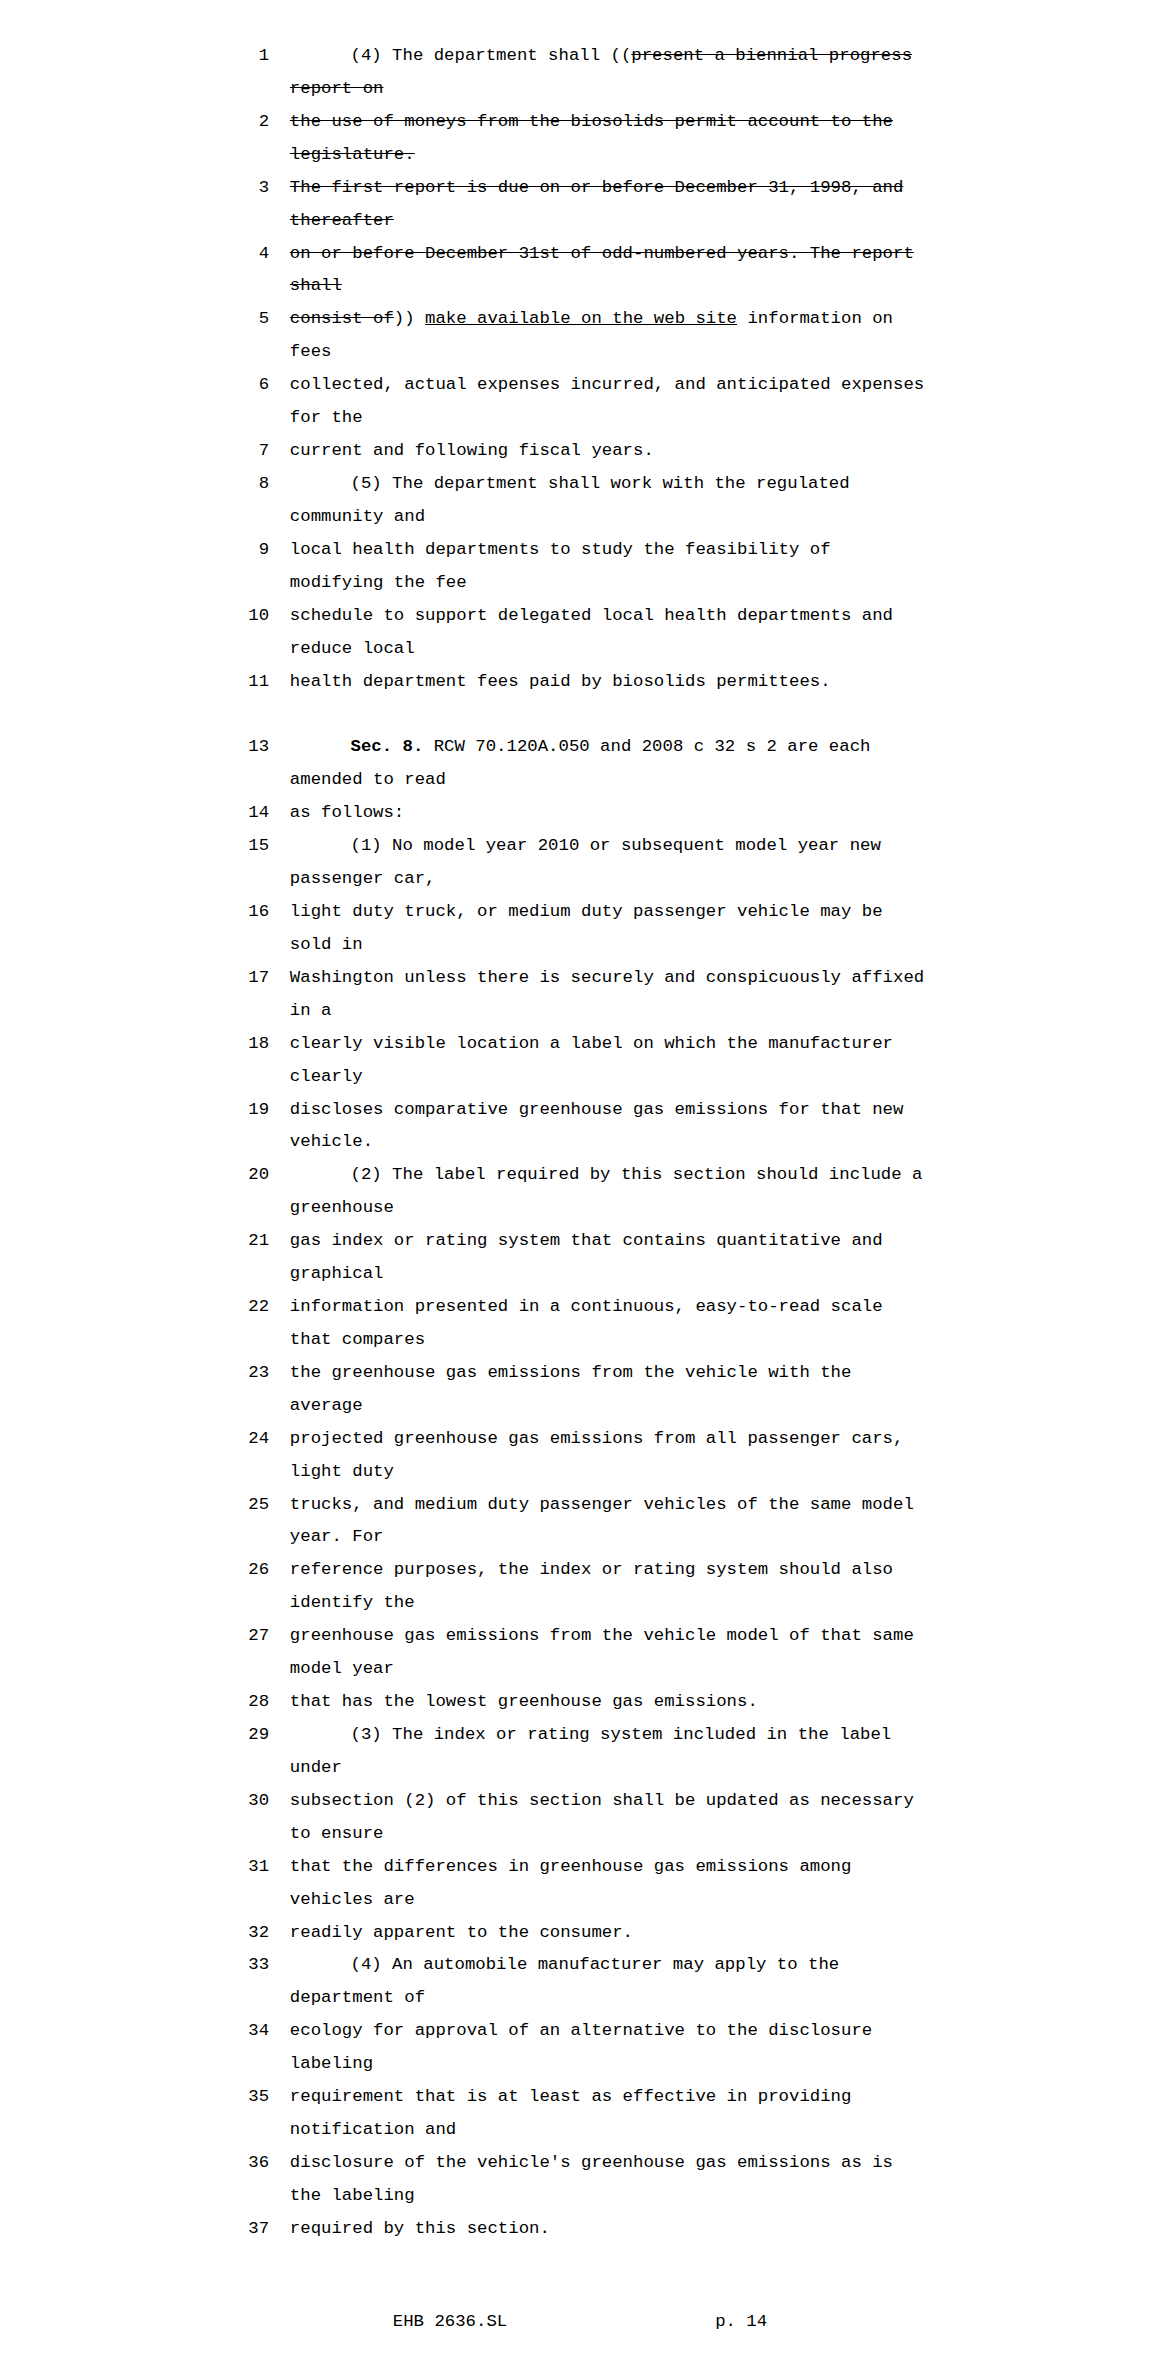(4) The department shall ((present a biennial progress report on
the use of moneys from the biosolids permit account to the legislature.
The first report is due on or before December 31, 1998, and thereafter
on or before December 31st of odd-numbered years. The report shall
consist of)) make available on the web site information on fees
collected, actual expenses incurred, and anticipated expenses for the
current and following fiscal years.
(5) The department shall work with the regulated community and
local health departments to study the feasibility of modifying the fee
schedule to support delegated local health departments and reduce local
health department fees paid by biosolids permittees.
Sec. 8. RCW 70.120A.050 and 2008 c 32 s 2 are each amended to read
as follows:
(1) No model year 2010 or subsequent model year new passenger car,
light duty truck, or medium duty passenger vehicle may be sold in
Washington unless there is securely and conspicuously affixed in a
clearly visible location a label on which the manufacturer clearly
discloses comparative greenhouse gas emissions for that new vehicle.
(2) The label required by this section should include a greenhouse
gas index or rating system that contains quantitative and graphical
information presented in a continuous, easy-to-read scale that compares
the greenhouse gas emissions from the vehicle with the average
projected greenhouse gas emissions from all passenger cars, light duty
trucks, and medium duty passenger vehicles of the same model year. For
reference purposes, the index or rating system should also identify the
greenhouse gas emissions from the vehicle model of that same model year
that has the lowest greenhouse gas emissions.
(3) The index or rating system included in the label under
subsection (2) of this section shall be updated as necessary to ensure
that the differences in greenhouse gas emissions among vehicles are
readily apparent to the consumer.
(4) An automobile manufacturer may apply to the department of
ecology for approval of an alternative to the disclosure labeling
requirement that is at least as effective in providing notification and
disclosure of the vehicle's greenhouse gas emissions as is the labeling
required by this section.
EHB 2636.SL p. 14